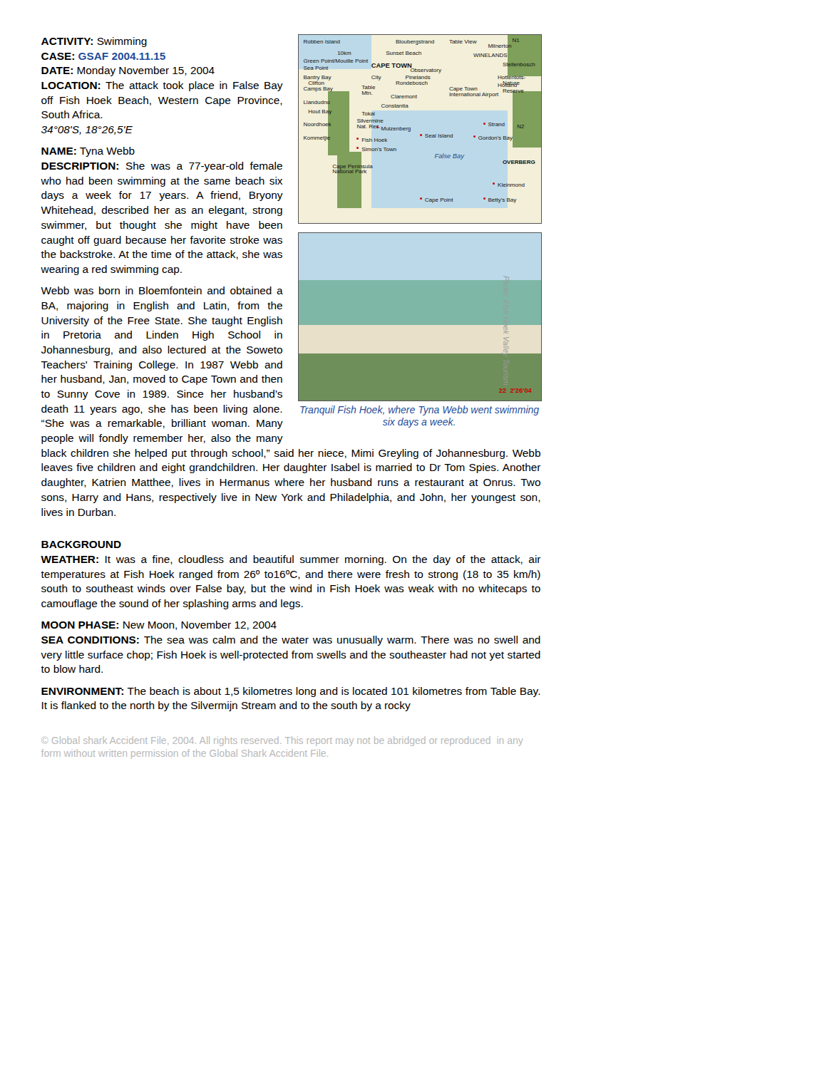Robben Island Bloubergstrand Table View Milnerton N1 10km Sunset Beach WINELANDS Green Point/Mouille Point Stellenbosch CAPE TOWN Sea Point Observatory Bantry Bay City Pinelands Hottentots-Holland Clifton Rondebosch Nature Reserve Camps Bay Table Mtn. Cape Town International Airport Claremont Llandudno Constantia Hout Bay Tokai Silvermine Nat. Res. Noordhoek Muizenberg Strand N2 Seal Island Kommetjie Fish Hoek Gordon's Bay Simon's Town False Bay Cape Peninsula National Park OVERBERG Kleinmond Cape Point Betty's Bay
22 2'26'04
Photo: Fish Hoek Valley Tourism
Tranquil Fish Hoek, where Tyna Webb went swimming six days a week.
ACTIVITY: Swimming
CASE: GSAF 2004.11.15
DATE: Monday November 15, 2004
LOCATION: The attack took place in False Bay off Fish Hoek Beach, Western Cape Province, South Africa.
34°08'S, 18°26,5'E
NAME: Tyna Webb
DESCRIPTION: She was a 77-year-old female who had been swimming at the same beach six days a week for 17 years. A friend, Bryony Whitehead, described her as an elegant, strong swimmer, but thought she might have been caught off guard because her favorite stroke was the backstroke. At the time of the attack, she was wearing a red swimming cap.
Webb was born in Bloemfontein and obtained a BA, majoring in English and Latin, from the University of the Free State. She taught English in Pretoria and Linden High School in Johannesburg, and also lectured at the Soweto Teachers' Training College. In 1987 Webb and her husband, Jan, moved to Cape Town and then to Sunny Cove in 1989. Since her husband’s death 11 years ago, she has been living alone. “She was a remarkable, brilliant woman. Many people will fondly remember her, also the many black children she helped put through school,” said her niece, Mimi Greyling of Johannesburg. Webb leaves five children and eight grandchildren. Her daughter Isabel is married to Dr Tom Spies. Another daughter, Katrien Matthee, lives in Hermanus where her husband runs a restaurant at Onrus. Two sons, Harry and Hans, respectively live in New York and Philadelphia, and John, her youngest son, lives in Durban.
BACKGROUND
WEATHER: It was a fine, cloudless and beautiful summer morning. On the day of the attack, air temperatures at Fish Hoek ranged from 26º to16ºC, and there were fresh to strong (18 to 35 km/h) south to southeast winds over False bay, but the wind in Fish Hoek was weak with no whitecaps to camouflage the sound of her splashing arms and legs.
MOON PHASE: New Moon, November 12, 2004
SEA CONDITIONS: The sea was calm and the water was unusually warm. There was no swell and very little surface chop; Fish Hoek is well-protected from swells and the southeaster had not yet started to blow hard.
ENVIRONMENT: The beach is about 1,5 kilometres long and is located 101 kilometres from Table Bay. It is flanked to the north by the Silvermijn Stream and to the south by a rocky
© Global shark Accident File, 2004. All rights reserved. This report may not be abridged or reproduced in any form without written permission of the Global Shark Accident File.